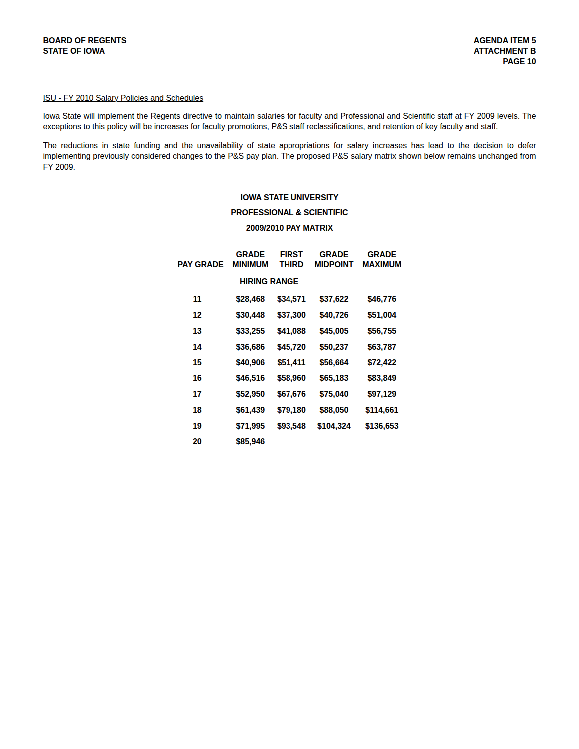BOARD OF REGENTS
STATE OF IOWA
AGENDA ITEM 5
ATTACHMENT B
PAGE 10
ISU - FY 2010 Salary Policies and Schedules
Iowa State will implement the Regents directive to maintain salaries for faculty and Professional and Scientific staff at FY 2009 levels. The exceptions to this policy will be increases for faculty promotions, P&S staff reclassifications, and retention of key faculty and staff.
The reductions in state funding and the unavailability of state appropriations for salary increases has lead to the decision to defer implementing previously considered changes to the P&S pay plan. The proposed P&S salary matrix shown below remains unchanged from FY 2009.
IOWA STATE UNIVERSITY
PROFESSIONAL & SCIENTIFIC
2009/2010 PAY MATRIX
| PAY GRADE | GRADE MINIMUM | FIRST THIRD | GRADE MIDPOINT | GRADE MAXIMUM |
| --- | --- | --- | --- | --- |
| | HIRING RANGE | | |
| 11 | $28,468 | $34,571 | $37,622 | $46,776 |
| 12 | $30,448 | $37,300 | $40,726 | $51,004 |
| 13 | $33,255 | $41,088 | $45,005 | $56,755 |
| 14 | $36,686 | $45,720 | $50,237 | $63,787 |
| 15 | $40,906 | $51,411 | $56,664 | $72,422 |
| 16 | $46,516 | $58,960 | $65,183 | $83,849 |
| 17 | $52,950 | $67,676 | $75,040 | $97,129 |
| 18 | $61,439 | $79,180 | $88,050 | $114,661 |
| 19 | $71,995 | $93,548 | $104,324 | $136,653 |
| 20 | $85,946 | | | |